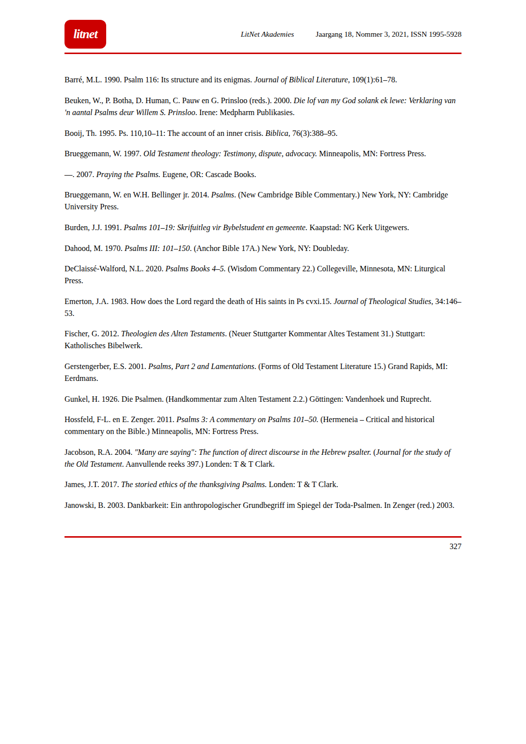litnet
LitNet Akademies Jaargang 18, Nommer 3, 2021, ISSN 1995-5928
Barré, M.L. 1990. Psalm 116: Its structure and its enigmas. Journal of Biblical Literature, 109(1):61–78.
Beuken, W., P. Botha, D. Human, C. Pauw en G. Prinsloo (reds.). 2000. Die lof van my God solank ek lewe: Verklaring van 'n aantal Psalms deur Willem S. Prinsloo. Irene: Medpharm Publikasies.
Booij, Th. 1995. Ps. 110,10–11: The account of an inner crisis. Biblica, 76(3):388–95.
Brueggemann, W. 1997. Old Testament theology: Testimony, dispute, advocacy. Minneapolis, MN: Fortress Press.
—. 2007. Praying the Psalms. Eugene, OR: Cascade Books.
Brueggemann, W. en W.H. Bellinger jr. 2014. Psalms. (New Cambridge Bible Commentary.) New York, NY: Cambridge University Press.
Burden, J.J. 1991. Psalms 101–19: Skrifuitleg vir Bybelstudent en gemeente. Kaapstad: NG Kerk Uitgewers.
Dahood, M. 1970. Psalms III: 101–150. (Anchor Bible 17A.) New York, NY: Doubleday.
DeClaissé-Walford, N.L. 2020. Psalms Books 4–5. (Wisdom Commentary 22.) Collegeville, Minnesota, MN: Liturgical Press.
Emerton, J.A. 1983. How does the Lord regard the death of His saints in Ps cvxi.15. Journal of Theological Studies, 34:146–53.
Fischer, G. 2012. Theologien des Alten Testaments. (Neuer Stuttgarter Kommentar Altes Testament 31.) Stuttgart: Katholisches Bibelwerk.
Gerstengerber, E.S. 2001. Psalms, Part 2 and Lamentations. (Forms of Old Testament Literature 15.) Grand Rapids, MI: Eerdmans.
Gunkel, H. 1926. Die Psalmen. (Handkommentar zum Alten Testament 2.2.) Göttingen: Vandenhoek und Ruprecht.
Hossfeld, F-L. en E. Zenger. 2011. Psalms 3: A commentary on Psalms 101–50. (Hermeneia – Critical and historical commentary on the Bible.) Minneapolis, MN: Fortress Press.
Jacobson, R.A. 2004. "Many are saying": The function of direct discourse in the Hebrew psalter. (Journal for the study of the Old Testament. Aanvullende reeks 397.) Londen: T & T Clark.
James, J.T. 2017. The storied ethics of the thanksgiving Psalms. Londen: T & T Clark.
Janowski, B. 2003. Dankbarkeit: Ein anthropologischer Grundbegriff im Spiegel der Toda-Psalmen. In Zenger (red.) 2003.
327